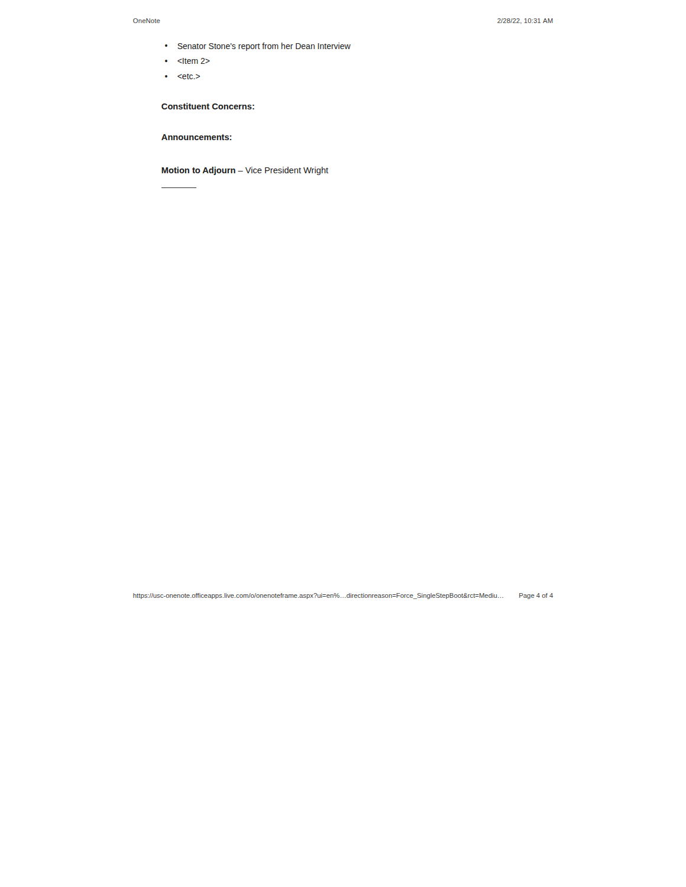OneNote 2/28/22, 10:31 AM
Senator Stone's report from her Dean Interview
<Item 2>
<etc.>
Constituent Concerns:
Announcements:
Motion to Adjourn – Vice President Wright
https://usc-onenote.officeapps.live.com/o/onenoteframe.aspx?ui=en%…directionreason=Force_SingleStepBoot&rct=Medium&ctp=LeastProtected Page 4 of 4